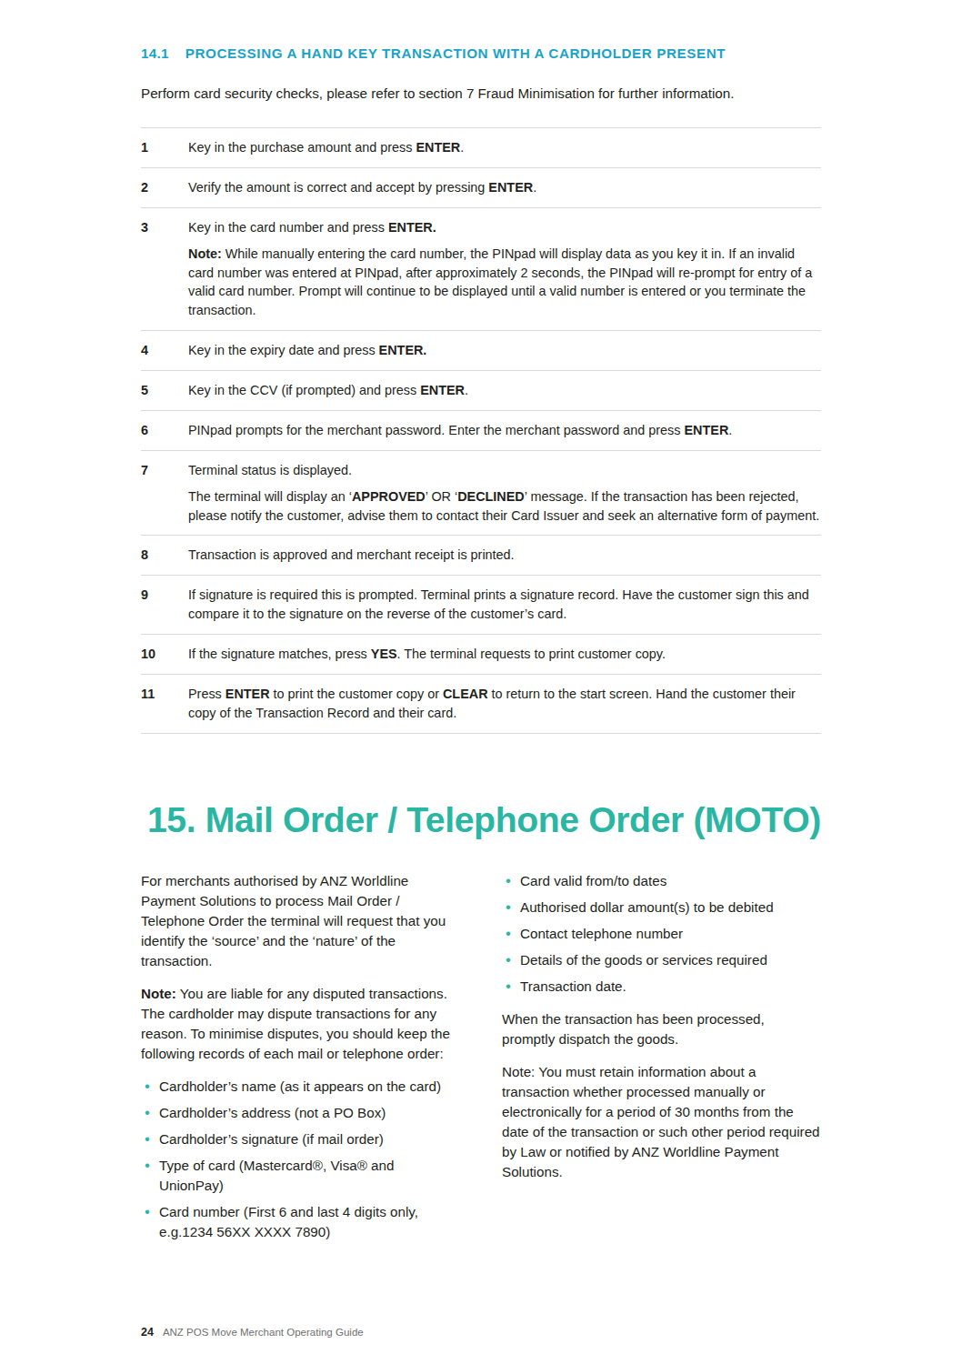14.1
Processing a hand key transaction with a cardholder present
Perform card security checks, please refer to section 7 Fraud Minimisation for further information.
| 1 | Key in the purchase amount and press ENTER . |
| 2 | Verify the amount is correct and accept by pressing ENTER . |
| 3 | Key in the card number and press ENTER. Note: While manually entering the card number, the PINpad will display data as you key it in. If an invalid card number was entered at PINpad, after approximately 2 seconds, the PINpad will re-prompt for entry of a valid card number. Prompt will continue to be displayed until a valid number is entered or you terminate the transaction. |
| 4 | Key in the expiry date and press ENTER. |
| 5 | Key in the CCV (if prompted) and press ENTER . |
| 6 | PINpad prompts for the merchant password. Enter the merchant password and press ENTER . |
| 7 | Terminal status is displayed. The terminal will display an ‘ APPROVED ’ OR ‘ DECLINED ’ message. If the transaction has been rejected, please notify the customer, advise them to contact their Card Issuer and seek an alternative form of payment. |
| 8 | Transaction is approved and merchant receipt is printed. |
| 9 | If signature is required this is prompted. Terminal prints a signature record. Have the customer sign this and compare it to the signature on the reverse of the customer’s card. |
| 10 | If the signature matches, press YES . The terminal requests to print customer copy. |
| 11 | Press ENTER to print the customer copy or CLEAR to return to the start screen. Hand the customer their copy of the Transaction Record and their card. |
15. Mail Order / Telephone Order (MOTO)
For merchants authorised by ANZ Worldline Payment Solutions to process Mail Order / Telephone Order the terminal will request that you identify the ‘source’ and the ‘nature’ of the transaction.
Note: You are liable for any disputed transactions. The cardholder may dispute transactions for any reason. To minimise disputes, you should keep the following records of each mail or telephone order:
Cardholder’s name (as it appears on the card)
Cardholder’s address (not a PO Box)
Cardholder’s signature (if mail order)
Type of card (Mastercard®, Visa® and UnionPay)
Card number (First 6 and last 4 digits only, e.g.1234 56XX XXXX 7890)
Card valid from/to dates
Authorised dollar amount(s) to be debited
Contact telephone number
Details of the goods or services required
Transaction date.
When the transaction has been processed, promptly dispatch the goods.
Note: You must retain information about a transaction whether processed manually or electronically for a period of 30 months from the date of the transaction or such other period required by Law or notified by ANZ Worldline Payment Solutions.
24 ANZ POS Move Merchant Operating Guide